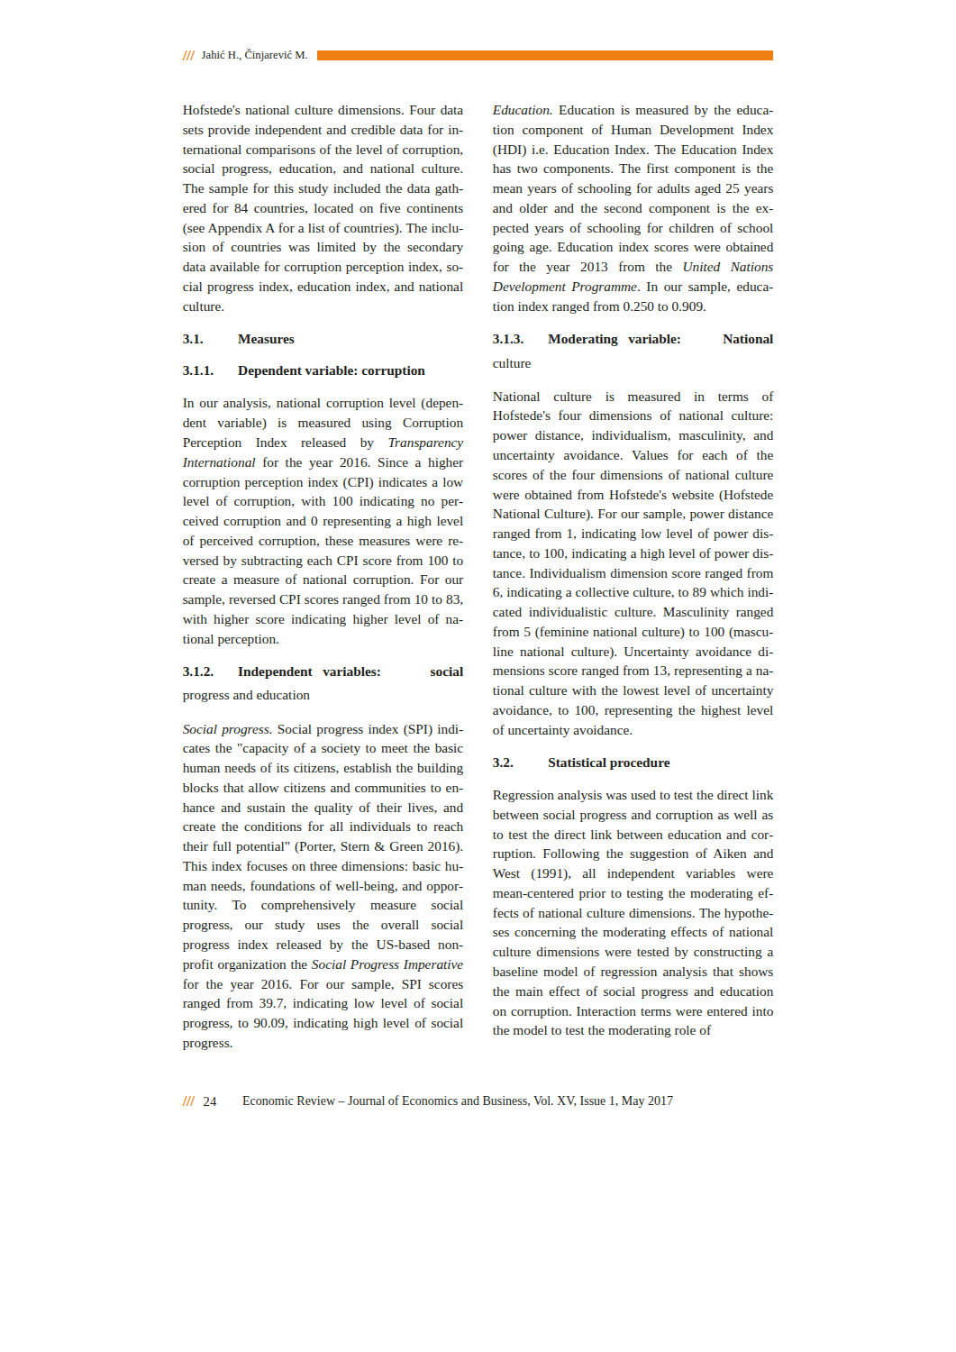/// Jahić H., Činjarević M.
Hofstede's national culture dimensions. Four data sets provide independent and credible data for international comparisons of the level of corruption, social progress, education, and national culture. The sample for this study included the data gathered for 84 countries, located on five continents (see Appendix A for a list of countries). The inclusion of countries was limited by the secondary data available for corruption perception index, social progress index, education index, and national culture.
3.1. Measures
3.1.1. Dependent variable: corruption
In our analysis, national corruption level (dependent variable) is measured using Corruption Perception Index released by Transparency International for the year 2016. Since a higher corruption perception index (CPI) indicates a low level of corruption, with 100 indicating no perceived corruption and 0 representing a high level of perceived corruption, these measures were reversed by subtracting each CPI score from 100 to create a measure of national corruption. For our sample, reversed CPI scores ranged from 10 to 83, with higher score indicating higher level of national perception.
3.1.2. Independent variables: social
progress and education
Social progress. Social progress index (SPI) indicates the "capacity of a society to meet the basic human needs of its citizens, establish the building blocks that allow citizens and communities to enhance and sustain the quality of their lives, and create the conditions for all individuals to reach their full potential" (Porter, Stern & Green 2016). This index focuses on three dimensions: basic human needs, foundations of well-being, and opportunity. To comprehensively measure social progress, our study uses the overall social progress index released by the US-based non-profit organization the Social Progress Imperative for the year 2016. For our sample, SPI scores ranged from 39.7, indicating low level of social progress, to 90.09, indicating high level of social progress.
Education. Education is measured by the education component of Human Development Index (HDI) i.e. Education Index. The Education Index has two components. The first component is the mean years of schooling for adults aged 25 years and older and the second component is the expected years of schooling for children of school going age. Education index scores were obtained for the year 2013 from the United Nations Development Programme. In our sample, education index ranged from 0.250 to 0.909.
3.1.3. Moderating variable: National
culture
National culture is measured in terms of Hofstede's four dimensions of national culture: power distance, individualism, masculinity, and uncertainty avoidance. Values for each of the scores of the four dimensions of national culture were obtained from Hofstede's website (Hofstede National Culture). For our sample, power distance ranged from 1, indicating low level of power distance, to 100, indicating a high level of power distance. Individualism dimension score ranged from 6, indicating a collective culture, to 89 which indicated individualistic culture. Masculinity ranged from 5 (feminine national culture) to 100 (masculine national culture). Uncertainty avoidance dimensions score ranged from 13, representing a national culture with the lowest level of uncertainty avoidance, to 100, representing the highest level of uncertainty avoidance.
3.2. Statistical procedure
Regression analysis was used to test the direct link between social progress and corruption as well as to test the direct link between education and corruption. Following the suggestion of Aiken and West (1991), all independent variables were mean-centered prior to testing the moderating effects of national culture dimensions. The hypotheses concerning the moderating effects of national culture dimensions were tested by constructing a baseline model of regression analysis that shows the main effect of social progress and education on corruption. Interaction terms were entered into the model to test the moderating role of
/// 24 Economic Review – Journal of Economics and Business, Vol. XV, Issue 1, May 2017